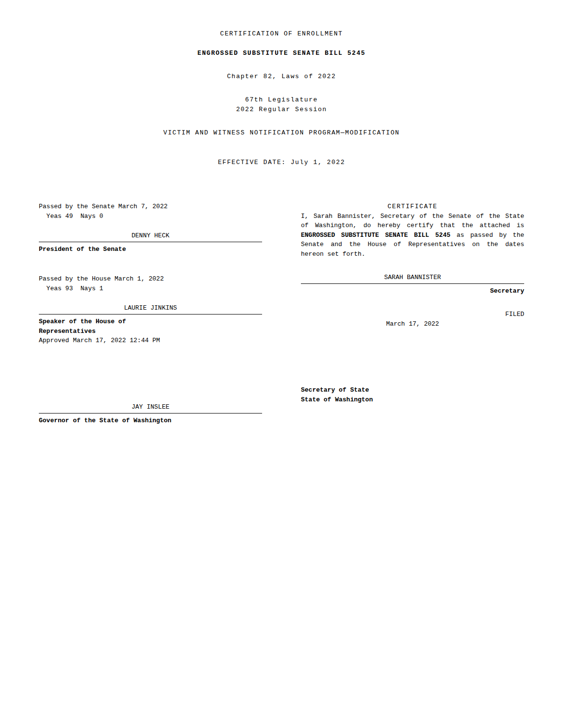CERTIFICATION OF ENROLLMENT
ENGROSSED SUBSTITUTE SENATE BILL 5245
Chapter 82, Laws of 2022
67th Legislature
2022 Regular Session
VICTIM AND WITNESS NOTIFICATION PROGRAM—MODIFICATION
EFFECTIVE DATE: July 1, 2022
Passed by the Senate March 7, 2022
Yeas 49 Nays 0
DENNY HECK
President of the Senate
Passed by the House March 1, 2022
Yeas 93 Nays 1
LAURIE JINKINS
Speaker of the House of
Representatives
Approved March 17, 2022 12:44 PM
JAY INSLEE
Governor of the State of Washington
CERTIFICATE
I, Sarah Bannister, Secretary of the Senate of the State of Washington, do hereby certify that the attached is ENGROSSED SUBSTITUTE SENATE BILL 5245 as passed by the Senate and the House of Representatives on the dates hereon set forth.
SARAH BANNISTER
Secretary
FILED
March 17, 2022
Secretary of State
State of Washington